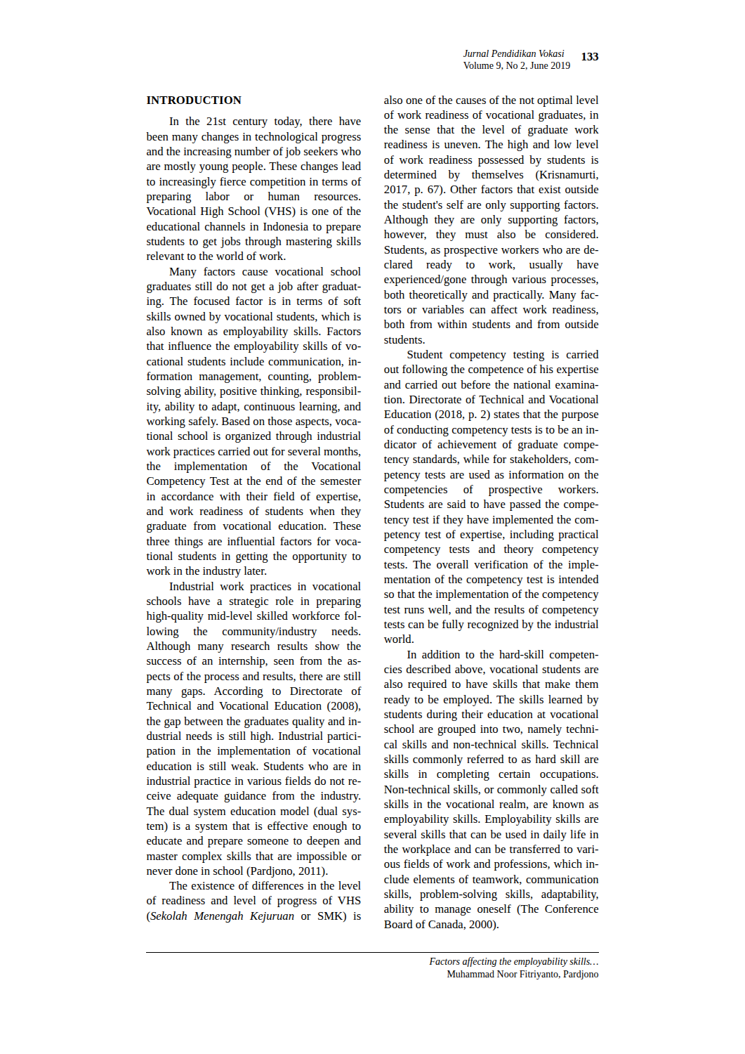Jurnal Pendidikan Vokasi
Volume 9, No 2, June 2019
133
Introduction
In the 21st century today, there have been many changes in technological progress and the increasing number of job seekers who are mostly young people. These changes lead to increasingly fierce competition in terms of preparing labor or human resources. Vocational High School (VHS) is one of the educational channels in Indonesia to prepare students to get jobs through mastering skills relevant to the world of work.
Many factors cause vocational school graduates still do not get a job after graduating. The focused factor is in terms of soft skills owned by vocational students, which is also known as employability skills. Factors that influence the employability skills of vocational students include communication, information management, counting, problem-solving ability, positive thinking, responsibility, ability to adapt, continuous learning, and working safely. Based on those aspects, vocational school is organized through industrial work practices carried out for several months, the implementation of the Vocational Competency Test at the end of the semester in accordance with their field of expertise, and work readiness of students when they graduate from vocational education. These three things are influential factors for vocational students in getting the opportunity to work in the industry later.
Industrial work practices in vocational schools have a strategic role in preparing high-quality mid-level skilled workforce following the community/industry needs. Although many research results show the success of an internship, seen from the aspects of the process and results, there are still many gaps. According to Directorate of Technical and Vocational Education (2008), the gap between the graduates quality and industrial needs is still high. Industrial participation in the implementation of vocational education is still weak. Students who are in industrial practice in various fields do not receive adequate guidance from the industry. The dual system education model (dual system) is a system that is effective enough to educate and prepare someone to deepen and master complex skills that are impossible or never done in school (Pardjono, 2011).
The existence of differences in the level of readiness and level of progress of VHS (Sekolah Menengah Kejuruan or SMK) is also one of the causes of the not optimal level of work readiness of vocational graduates, in the sense that the level of graduate work readiness is uneven. The high and low level of work readiness possessed by students is determined by themselves (Krisnamurti, 2017, p. 67). Other factors that exist outside the student's self are only supporting factors. Although they are only supporting factors, however, they must also be considered. Students, as prospective workers who are declared ready to work, usually have experienced/gone through various processes, both theoretically and practically. Many factors or variables can affect work readiness, both from within students and from outside students.
Student competency testing is carried out following the competence of his expertise and carried out before the national examination. Directorate of Technical and Vocational Education (2018, p. 2) states that the purpose of conducting competency tests is to be an indicator of achievement of graduate competency standards, while for stakeholders, competency tests are used as information on the competencies of prospective workers. Students are said to have passed the competency test if they have implemented the competency test of expertise, including practical competency tests and theory competency tests. The overall verification of the implementation of the competency test is intended so that the implementation of the competency test runs well, and the results of competency tests can be fully recognized by the industrial world.
In addition to the hard-skill competencies described above, vocational students are also required to have skills that make them ready to be employed. The skills learned by students during their education at vocational school are grouped into two, namely technical skills and non-technical skills. Technical skills commonly referred to as hard skill are skills in completing certain occupations. Non-technical skills, or commonly called soft skills in the vocational realm, are known as employability skills. Employability skills are several skills that can be used in daily life in the workplace and can be transferred to various fields of work and professions, which include elements of teamwork, communication skills, problem-solving skills, adaptability, ability to manage oneself (The Conference Board of Canada, 2000).
Factors affecting the employability skills…
Muhammad Noor Fitriyanto, Pardjono